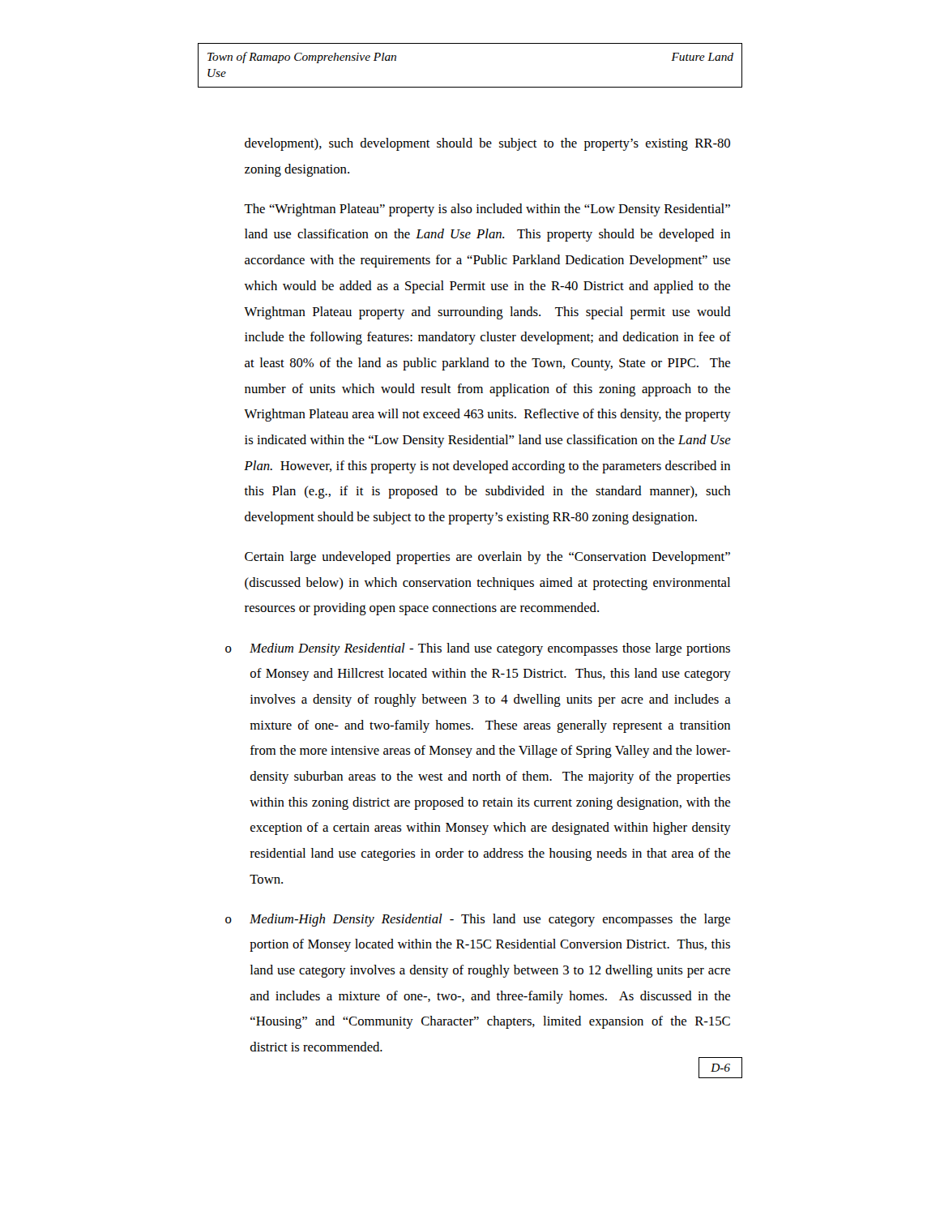Town of Ramapo Comprehensive Plan
Future Land
Use
development), such development should be subject to the property’s existing RR-80 zoning designation.
The “Wrightman Plateau” property is also included within the “Low Density Residential” land use classification on the Land Use Plan. This property should be developed in accordance with the requirements for a “Public Parkland Dedication Development” use which would be added as a Special Permit use in the R-40 District and applied to the Wrightman Plateau property and surrounding lands. This special permit use would include the following features: mandatory cluster development; and dedication in fee of at least 80% of the land as public parkland to the Town, County, State or PIPC. The number of units which would result from application of this zoning approach to the Wrightman Plateau area will not exceed 463 units. Reflective of this density, the property is indicated within the “Low Density Residential” land use classification on the Land Use Plan. However, if this property is not developed according to the parameters described in this Plan (e.g., if it is proposed to be subdivided in the standard manner), such development should be subject to the property’s existing RR-80 zoning designation.
Certain large undeveloped properties are overlain by the “Conservation Development” (discussed below) in which conservation techniques aimed at protecting environmental resources or providing open space connections are recommended.
o
Medium Density Residential - This land use category encompasses those large portions of Monsey and Hillcrest located within the R-15 District. Thus, this land use category involves a density of roughly between 3 to 4 dwelling units per acre and includes a mixture of one- and two-family homes. These areas generally represent a transition from the more intensive areas of Monsey and the Village of Spring Valley and the lower-density suburban areas to the west and north of them. The majority of the properties within this zoning district are proposed to retain its current zoning designation, with the exception of a certain areas within Monsey which are designated within higher density residential land use categories in order to address the housing needs in that area of the Town.
o
Medium-High Density Residential - This land use category encompasses the large portion of Monsey located within the R-15C Residential Conversion District. Thus, this land use category involves a density of roughly between 3 to 12 dwelling units per acre and includes a mixture of one-, two-, and three-family homes. As discussed in the “Housing” and “Community Character” chapters, limited expansion of the R-15C district is recommended.
D-6